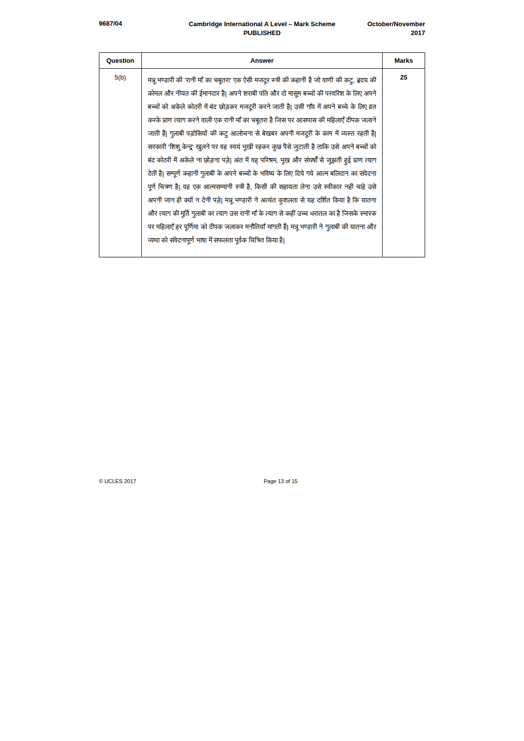9687/04
Cambridge International A Level – Mark Scheme
PUBLISHED
October/November
2017
| Question | Answer | Marks |
| --- | --- | --- |
| 5(b) | मन्नू भण्डारी की 'रानी माँ का चबूतरा' एक ऐसी मजदूर स्त्री की कहानी है जो वाणी की कटु, हृदय की कोमल और नीयत की ईमानदार है/ अपने शराबी पति और दो मासूम बच्चों की परवरिश के लिए अपने बच्चों को अकेले कोठरी में बंद छोड़कर मजदूरी करने जाती है/ उसी गाँव में अपने बच्चे के लिए व्रत करके प्राण त्याग करने वाली एक रानी माँ का चबूतरा है जिस पर आसपास की महिलाएँ दीपक जलाने जाती हैं/ गुलाबी पड़ोसियों की कटु आलोचना से बेखबर अपनी मजदूरी के काम में व्यस्त रहती है/ सरकारी 'शिशु केन्द्र' खुलने पर वह स्वयं भूखी रहकर कुछ पैसे जुटाती है ताकि उसे अपने बच्चों को बंद कोठरी में अकेले ना छोड़ना पड़े/ अंत में वह् परिश्रम, भूख और संघर्षों से जूझती हुई प्राण त्याग देती है/ सम्पूर्ण कहानी गुलाबी के अपने बच्चों के भविष्य के लिए दिये गये आत्म बलिदान का संवेदना पूर्ण चित्रण है/ वह एक आत्मसम्मानी स्त्री है, किसी की सहायता लेना उसे स्वीकार नही चाहे उसे अपनी जान ही क्यों न देनी पड़े/ मन्नू भण्डारी ने अत्यंत कुशलता से यह दर्शित किया है कि यातना और त्याग की मूर्ति गुलाबी का त्याग उस रानी माँ के त्याग से कहीं उच्च धरातल का है जिसके स्मारक पर महिलाएँ हर पूर्णिमा को दीपक जलाकर मनौतियाँ मांगती हैं/ मन्नू भण्डारी ने गुलाबी की यातना और व्यथा को संवेदनापूर्ण भाषा में सफलता पूर्वक चित्रित किया है/ | 25 |
© UCLES 2017
Page 13 of 15